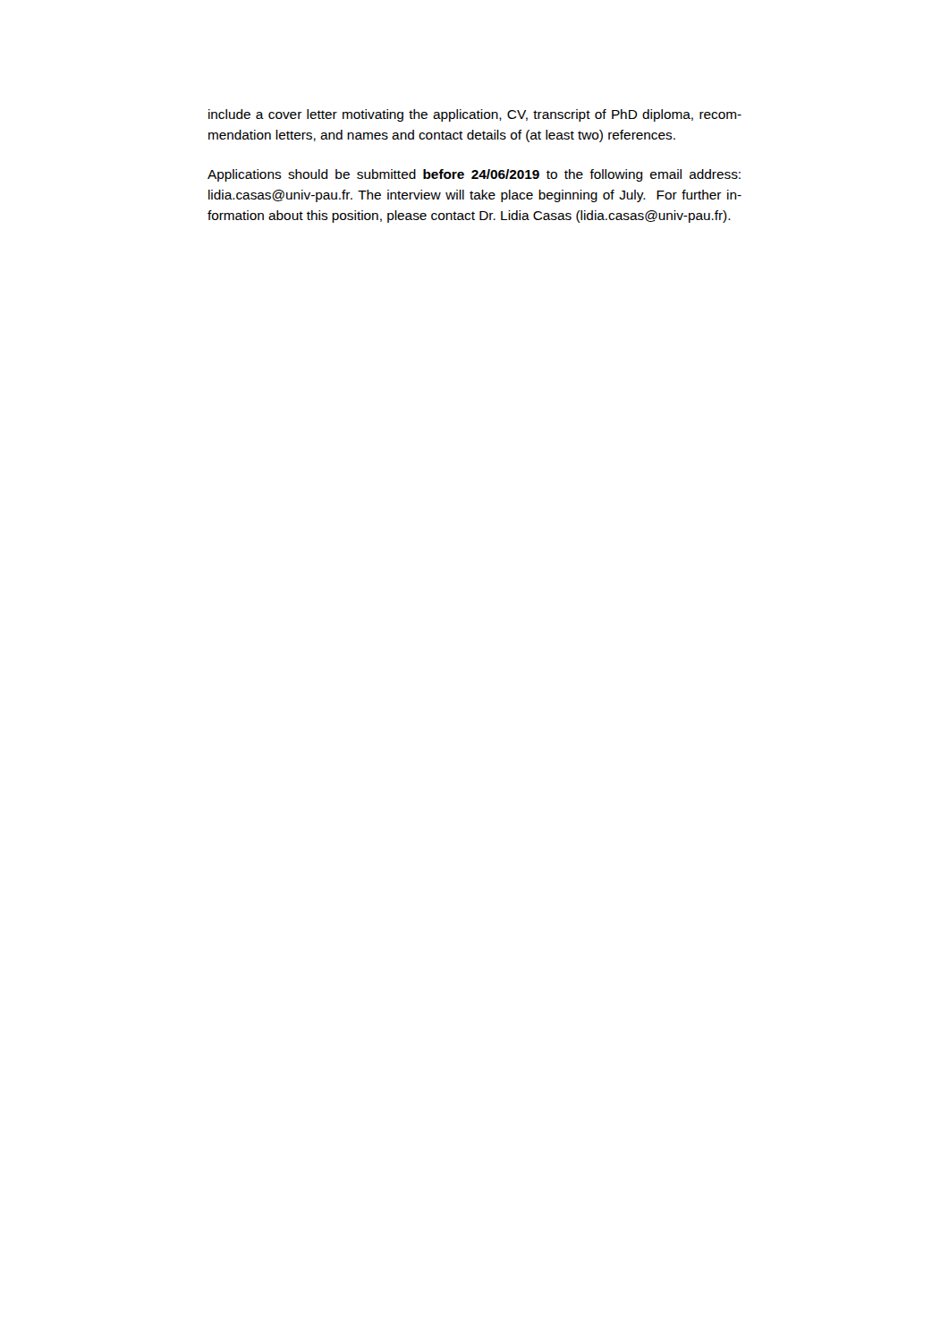include a cover letter motivating the application, CV, transcript of PhD diploma, recommendation letters, and names and contact details of (at least two) references.
Applications should be submitted before 24/06/2019 to the following email address: lidia.casas@univ-pau.fr. The interview will take place beginning of July. For further information about this position, please contact Dr. Lidia Casas (lidia.casas@univ-pau.fr).